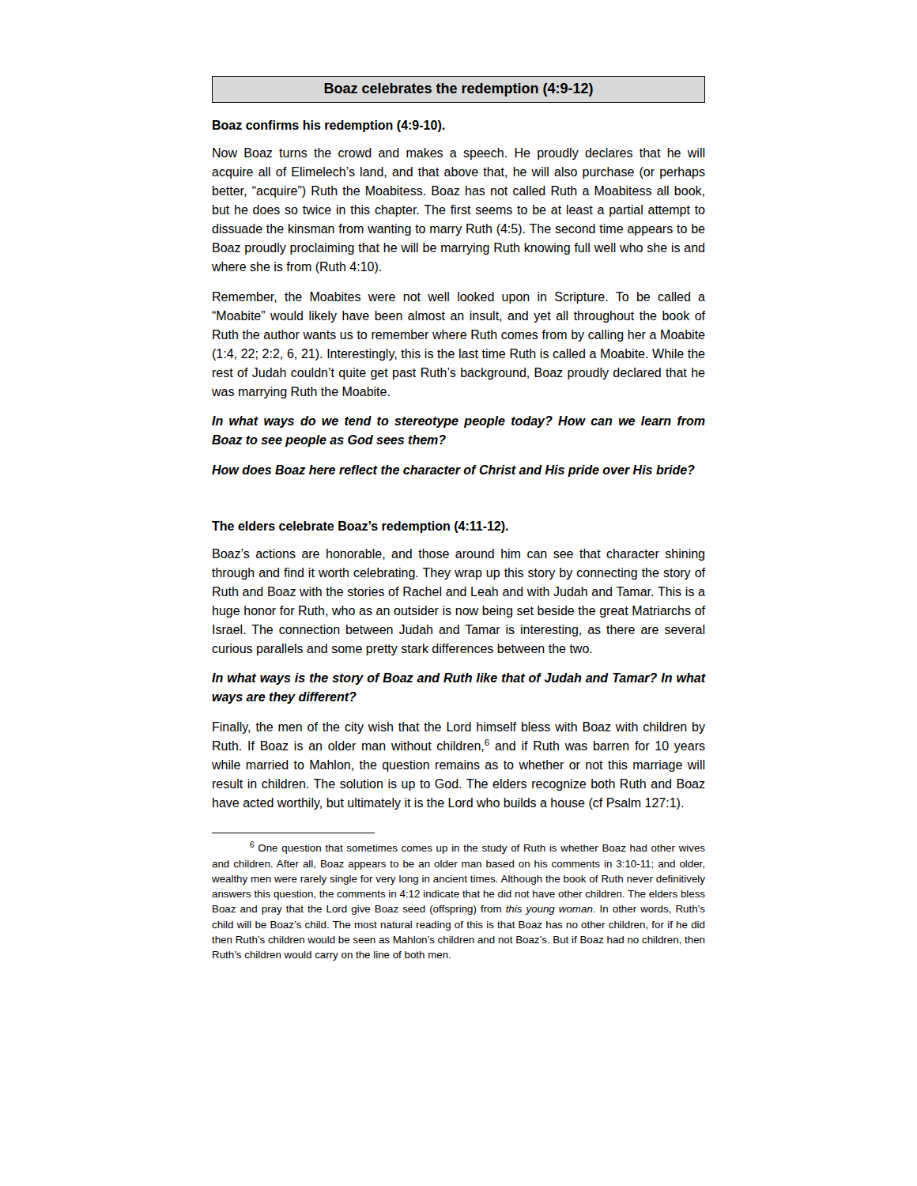Boaz celebrates the redemption (4:9-12)
Boaz confirms his redemption (4:9-10).
Now Boaz turns the crowd and makes a speech. He proudly declares that he will acquire all of Elimelech’s land, and that above that, he will also purchase (or perhaps better, “acquire”) Ruth the Moabitess. Boaz has not called Ruth a Moabitess all book, but he does so twice in this chapter. The first seems to be at least a partial attempt to dissuade the kinsman from wanting to marry Ruth (4:5). The second time appears to be Boaz proudly proclaiming that he will be marrying Ruth knowing full well who she is and where she is from (Ruth 4:10).
Remember, the Moabites were not well looked upon in Scripture. To be called a “Moabite” would likely have been almost an insult, and yet all throughout the book of Ruth the author wants us to remember where Ruth comes from by calling her a Moabite (1:4, 22; 2:2, 6, 21). Interestingly, this is the last time Ruth is called a Moabite. While the rest of Judah couldn’t quite get past Ruth’s background, Boaz proudly declared that he was marrying Ruth the Moabite.
In what ways do we tend to stereotype people today? How can we learn from Boaz to see people as God sees them?
How does Boaz here reflect the character of Christ and His pride over His bride?
The elders celebrate Boaz’s redemption (4:11-12).
Boaz’s actions are honorable, and those around him can see that character shining through and find it worth celebrating. They wrap up this story by connecting the story of Ruth and Boaz with the stories of Rachel and Leah and with Judah and Tamar. This is a huge honor for Ruth, who as an outsider is now being set beside the great Matriarchs of Israel. The connection between Judah and Tamar is interesting, as there are several curious parallels and some pretty stark differences between the two.
In what ways is the story of Boaz and Ruth like that of Judah and Tamar? In what ways are they different?
Finally, the men of the city wish that the Lord himself bless with Boaz with children by Ruth. If Boaz is an older man without children,6 and if Ruth was barren for 10 years while married to Mahlon, the question remains as to whether or not this marriage will result in children. The solution is up to God. The elders recognize both Ruth and Boaz have acted worthily, but ultimately it is the Lord who builds a house (cf Psalm 127:1).
6 One question that sometimes comes up in the study of Ruth is whether Boaz had other wives and children. After all, Boaz appears to be an older man based on his comments in 3:10-11; and older, wealthy men were rarely single for very long in ancient times. Although the book of Ruth never definitively answers this question, the comments in 4:12 indicate that he did not have other children. The elders bless Boaz and pray that the Lord give Boaz seed (offspring) from this young woman. In other words, Ruth’s child will be Boaz’s child. The most natural reading of this is that Boaz has no other children, for if he did then Ruth’s children would be seen as Mahlon’s children and not Boaz’s. But if Boaz had no children, then Ruth’s children would carry on the line of both men.